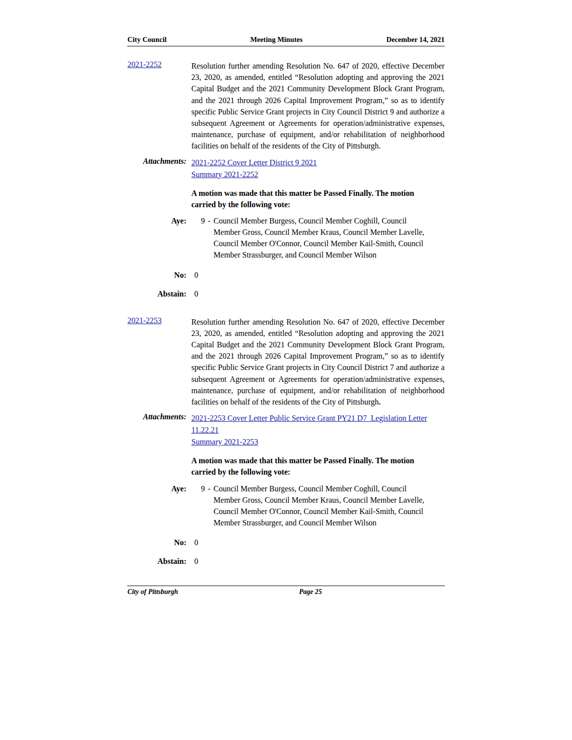City Council
Meeting Minutes
December 14, 2021
2021-2252
Resolution further amending Resolution No. 647 of 2020, effective December 23, 2020, as amended, entitled “Resolution adopting and approving the 2021 Capital Budget and the 2021 Community Development Block Grant Program, and the 2021 through 2026 Capital Improvement Program,” so as to identify specific Public Service Grant projects in City Council District 9 and authorize a subsequent Agreement or Agreements for operation/administrative expenses, maintenance, purchase of equipment, and/or rehabilitation of neighborhood facilities on behalf of the residents of the City of Pittsburgh.
Attachments:
2021-2252 Cover Letter District 9 2021 Summary 2021-2252
A motion was made that this matter be Passed Finally. The motion carried by the following vote:
Aye:
9
-
Council Member Burgess, Council Member Coghill, Council Member Gross, Council Member Kraus, Council Member Lavelle, Council Member O'Connor, Council Member Kail-Smith, Council Member Strassburger, and Council Member Wilson
No:
0
Abstain:
0
2021-2253
Resolution further amending Resolution No. 647 of 2020, effective December 23, 2020, as amended, entitled “Resolution adopting and approving the 2021 Capital Budget and the 2021 Community Development Block Grant Program, and the 2021 through 2026 Capital Improvement Program,” so as to identify specific Public Service Grant projects in City Council District 7 and authorize a subsequent Agreement or Agreements for operation/administrative expenses, maintenance, purchase of equipment, and/or rehabilitation of neighborhood facilities on behalf of the residents of the City of Pittsburgh.
Attachments:
2021-2253 Cover Letter Public Service Grant PY21 D7_Legislation Letter 11.22.21 Summary 2021-2253
A motion was made that this matter be Passed Finally. The motion carried by the following vote:
Aye:
9
-
Council Member Burgess, Council Member Coghill, Council Member Gross, Council Member Kraus, Council Member Lavelle, Council Member O'Connor, Council Member Kail-Smith, Council Member Strassburger, and Council Member Wilson
No:
0
Abstain:
0
City of Pittsburgh
Page 25